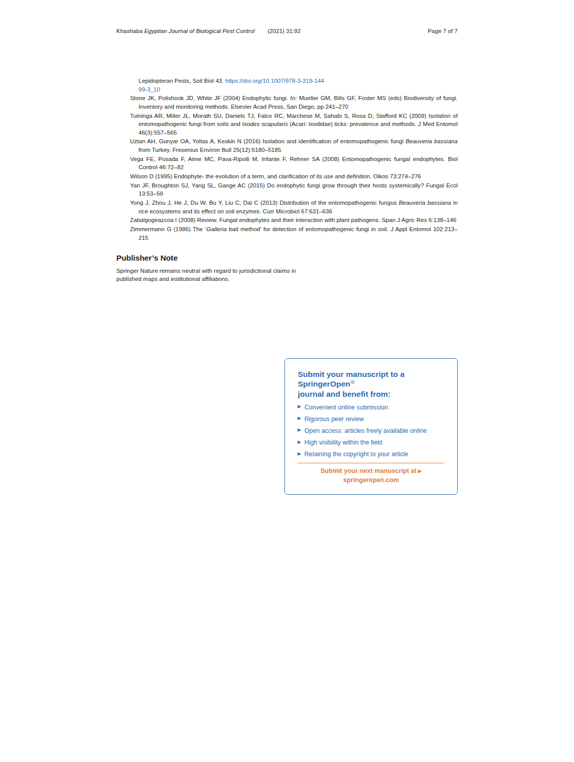Khashaba Egyptian Journal of Biological Pest Control(2021) 31:92
Page 7 of 7
Lepidopteran Pests, Soil Biol 43. https://doi.org/10.1007/978-3-319-144
99-3_10
Stone JK, Polishook JD, White JF (2004) Endophytic fungi. In: Mueller GM, Bills GF, Foster MS (eds) Biodiversity of fungi. Inventory and monitoring methods. Elsevier Acad Press, San Diego, pp 241–270
Tuininga AR, Miller JL, Morath SU, Daniels TJ, Falco RC, Marchese M, Sahabi S, Rosa D, Stafford KC (2009) Isolation of entomopathogenic fungi from soils and Ixodes scapularis (Acari: Ixodidae) ticks: prevalence and methods. J Med Entomol 46(3):557–565
Uztan AH, Gunyar OA, Yoltas A, Keskin N (2016) Isolation and identification of entomopathogenic fungi Beauveria bassiana from Turkey. Fresenius Environ Bull 25(12):5180–5185
Vega FE, Posada F, Aime MC, Pava-Ripolli M, Infante F, Rehner SA (2008) Entomopathogenic fungal endophytes. Biol Control 46:72–82
Wilson D (1995) Endophyte- the evolution of a term, and clarification of its use and definition. Oikos 73:274–276
Yan JF, Broughton SJ, Yang SL, Gange AC (2015) Do endophytic fungi grow through their hosts systemically? Fungal Ecol 13:53–59
Yong J, Zhou J, He J, Du W, Bu Y, Liu C, Dai C (2013) Distribution of the entomopathogenic fungus Beauveria bassiana in rice ecosystems and its effect on soil enzymes. Curr Microbiol 67:631–636
Zabalgogeazcoa I (2008) Review. Fungal endophytes and their interaction with plant pathogens. Span J Agric Res 6:138–146
Zimmermann G (1986) The ‘Galleria bait method’ for detection of entomopathogenic fungi in soil. J Appl Entomol 102:213–215
Publisher’s Note
Springer Nature remains neutral with regard to jurisdictional claims in published maps and institutional affiliations.
Submit your manuscript to a SpringerOpen☉
journal and benefit from:
Convenient online submission
Rigorous peer review
Open access: articles freely available online
High visibility within the field
Retaining the copyright to your article
Submit your next manuscript at ▶ springeropen.com